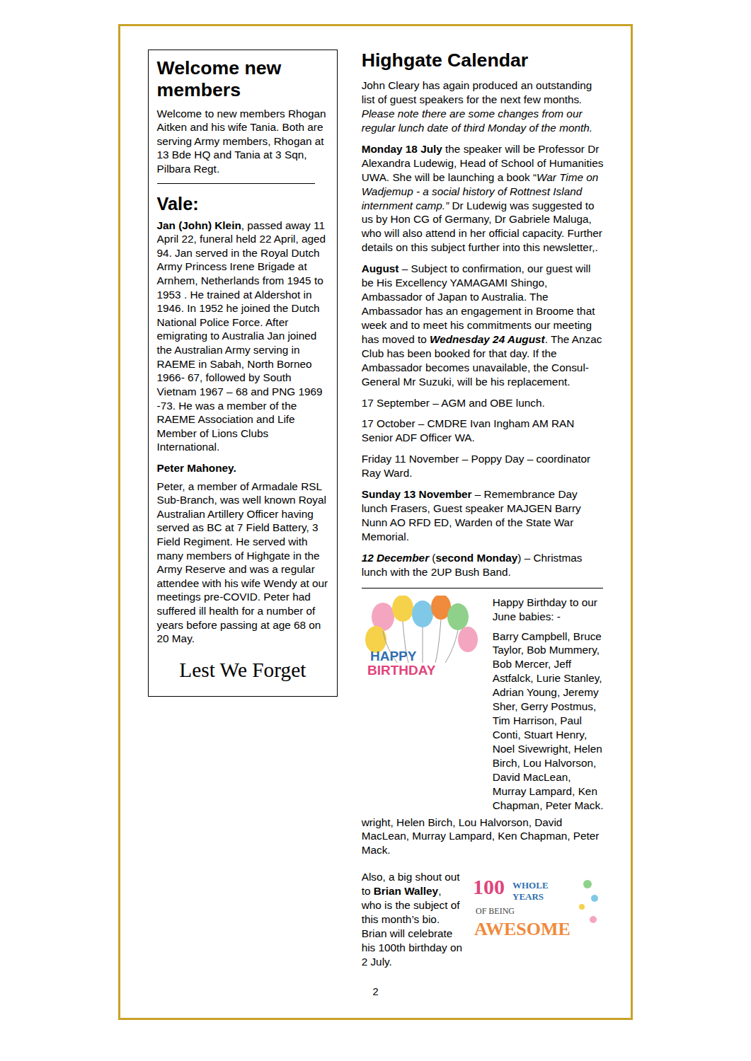Welcome new members
Welcome to new members Rhogan Aitken and his wife Tania. Both are serving Army members, Rhogan at 13 Bde HQ and Tania at 3 Sqn, Pilbara Regt.
Vale:
Jan (John) Klein, passed away 11 April 22, funeral held 22 April, aged 94. Jan served in the Royal Dutch Army Princess Irene Brigade at Arnhem, Netherlands from 1945 to 1953 . He trained at Aldershot in 1946. In 1952 he joined the Dutch National Police Force. After emigrating to Australia Jan joined the Australian Army serving in RAEME in Sabah, North Borneo 1966- 67, followed by South Vietnam 1967 – 68 and PNG 1969 -73. He was a member of the RAEME Association and Life Member of Lions Clubs International.
Peter Mahoney.
Peter, a member of Armadale RSL Sub-Branch, was well known Royal Australian Artillery Officer having served as BC at 7 Field Battery, 3 Field Regiment. He served with many members of Highgate in the Army Reserve and was a regular attendee with his wife Wendy at our meetings pre-COVID. Peter had suffered ill health for a number of years before passing at age 68 on 20 May.
Lest We Forget
Highgate Calendar
John Cleary has again produced an outstanding list of guest speakers for the next few months. Please note there are some changes from our regular lunch date of third Monday of the month.
Monday 18 July the speaker will be Professor Dr Alexandra Ludewig, Head of School of Humanities UWA. She will be launching a book “War Time on Wadjemup - a social history of Rottnest Island internment camp.” Dr Ludewig was suggested to us by Hon CG of Germany, Dr Gabriele Maluga, who will also attend in her official capacity. Further details on this subject further into this newsletter,.
August – Subject to confirmation, our guest will be His Excellency YAMAGAMI Shingo, Ambassador of Japan to Australia. The Ambassador has an engagement in Broome that week and to meet his commitments our meeting has moved to Wednesday 24 August. The Anzac Club has been booked for that day. If the Ambassador becomes unavailable, the Consul-General Mr Suzuki, will be his replacement.
17 September – AGM and OBE lunch.
17 October – CMDRE Ivan Ingham AM RAN Senior ADF Officer WA.
Friday 11 November – Poppy Day – coordinator Ray Ward.
Sunday 13 November – Remembrance Day lunch Frasers, Guest speaker MAJGEN Barry Nunn AO RFD ED, Warden of the State War Memorial.
12 December (second Monday) – Christmas lunch with the 2UP Bush Band.
HAPPY BIRTHDAY
Happy Birthday to our June babies: -
Barry Campbell, Bruce Taylor, Bob Mummery, Bob Mercer, Jeff Astfalck, Lurie Stanley, Adrian Young, Jeremy Sher, Gerry Postmus, Tim Harrison, Paul Conti, Stuart Henry, Noel Sivewright, Helen Birch, Lou Halvorson, David MacLean, Murray Lampard, Ken Chapman, Peter Mack.
wright, Helen Birch, Lou Halvorson, David MacLean, Murray Lampard, Ken Chapman, Peter Mack.
Also, a big shout out to Brian Walley, who is the subject of this month’s bio. Brian will celebrate his 100th birthday on 2 July.
100 WHOLE YEARS OF BEING AWESOME
2